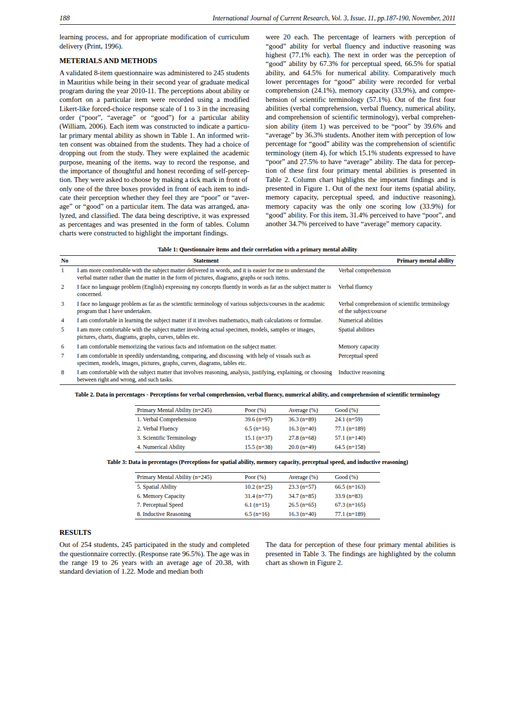188 International Journal of Current Research, Vol. 3, Issue, 11, pp.187-190, November, 2011
learning process, and for appropriate modification of curriculum delivery (Print, 1996).
Meterials and Methods
A validated 8-item questionnaire was administered to 245 students in Mauritius while being in their second year of graduate medical program during the year 2010-11. The perceptions about ability or comfort on a particular item were recorded using a modified Likert-like forced-choice response scale of 1 to 3 in the increasing order (“poor”, “average” or “good”) for a particular ability (William, 2006). Each item was constructed to indicate a particular primary mental ability as shown in Table 1. An informed written consent was obtained from the students. They had a choice of dropping out from the study. They were explained the academic purpose, meaning of the items, way to record the response, and the importance of thoughtful and honest recording of self-perception. They were asked to choose by making a tick mark in front of only one of the three boxes provided in front of each item to indicate their perception whether they feel they are “poor” or “average” or “good” on a particular item. The data was arranged, analyzed, and classified. The data being descriptive, it was expressed as percentages and was presented in the form of tables. Column charts were constructed to highlight the important findings.
were 20 each. The percentage of learners with perception of “good” ability for verbal fluency and inductive reasoning was highest (77.1% each). The next in order was the perception of “good” ability by 67.3% for perceptual speed, 66.5% for spatial ability, and 64.5% for numerical ability. Comparatively much lower percentages for “good” ability were recorded for verbal comprehension (24.1%), memory capacity (33.9%), and comprehension of scientific terminology (57.1%). Out of the first four abilities (verbal comprehension, verbal fluency, numerical ability, and comprehension of scientific terminology), verbal comprehension ability (item 1) was perceived to be “poor” by 39.6% and “average” by 36.3% students. Another item with perception of low percentage for “good” ability was the comprehension of scientific terminology (item 4), for which 15.1% students expressed to have “poor” and 27.5% to have “average” ability. The data for perception of these first four primary mental abilities is presented in Table 2. Column chart highlights the important findings and is presented in Figure 1. Out of the next four items (spatial ability, memory capacity, perceptual speed, and inductive reasoning), memory capacity was the only one scoring low (33.9%) for “good” ability. For this item, 31.4% perceived to have “poor”, and another 34.7% perceived to have “average” memory capacity.
Table 1: Questionnaire items and their correlation with a primary mental ability
| No | Statement | Primary mental ability |
| --- | --- | --- |
| 1 | I am more comfortable with the subject matter delivered in words, and it is easier for me to understand the verbal matter rather than the matter in the form of pictures, diagrams, graphs or such items. | Verbal comprehension |
| 2 | I face no language problem (English) expressing my concepts fluently in words as far as the subject matter is concerned. | Verbal fluency |
| 3 | I face no language problem as far as the scientific terminology of various subjects/courses in the academic program that I have undertaken. | Verbal comprehension of scientific terminology of the subject/course |
| 4 | I am comfortable in learning the subject matter if it involves mathematics, math calculations or formulae. | Numerical abilities |
| 5 | I am more comfortable with the subject matter involving actual specimen, models, samples or images, pictures, charts, diagrams, graphs, curves, tables etc. | Spatial abilities |
| 6 | I am comfortable memorizing the various facts and information on the subject matter. | Memory capacity |
| 7 | I am comfortable in speedily understanding, comparing, and discussing with help of visuals such as specimen, models, images, pictures, graphs, curves, diagrams, tables etc. | Perceptual speed |
| 8 | I am comfortable with the subject matter that involves reasoning, analysis, justifying, explaining, or choosing between right and wrong, and such tasks. | Inductive reasoning |
Table 2. Data in percentages - Perceptions for verbal comprehension, verbal fluency, numerical ability, and comprehension of scientific terminology
| Primary Mental Ability (n=245) | Poor (%) | Average (%) | Good (%) |
| --- | --- | --- | --- |
| 1. Verbal Comprehension | 39.6 (n=97) | 36.3 (n=89) | 24.1 (n=59) |
| 2. Verbal Fluency | 6.5 (n=16) | 16.3 (n=40) | 77.1 (n=189) |
| 3. Scientific Terminology | 15.1 (n=37) | 27.8 (n=68) | 57.1 (n=140) |
| 4. Numerical Ability | 15.5 (n=38) | 20.0 (n=49) | 64.5 (n=158) |
Table 3: Data in percentages (Perceptions for spatial ability, memory capacity, perceptual speed, and inductive reasoning)
| Primary Mental Ability (n=245) | Poor (%) | Average (%) | Good (%) |
| --- | --- | --- | --- |
| 5. Spatial Ability | 10.2 (n=25) | 23.3 (n=57) | 66.5 (n=163) |
| 6. Memory Capacity | 31.4 (n=77) | 34.7 (n=85) | 33.9 (n=83) |
| 7. Perceptual Speed | 6.1 (n=15) | 26.5 (n=65) | 67.3 (n=165) |
| 8. Inductive Reasoning | 6.5 (n=16) | 16.3 (n=40) | 77.1 (n=189) |
Results
Out of 254 students, 245 participated in the study and completed the questionnaire correctly. (Response rate 96.5%). The age was in the range 19 to 26 years with an average age of 20.38, with standard deviation of 1.22. Mode and median both
The data for perception of these four primary mental abilities is presented in Table 3. The findings are highlighted by the column chart as shown in Figure 2.